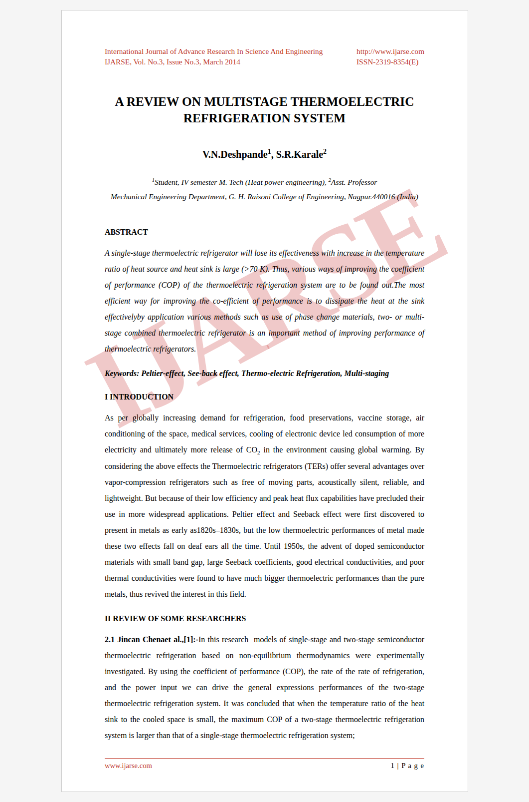IJARSE
International Journal of Advance Research In Science And Engineering IJARSE, Vol. No.3, Issue No.3, March 2014
http://www.ijarse.com ISSN-2319-8354(E)
A REVIEW ON MULTISTAGE THERMOELECTRIC
REFRIGERATION SYSTEM
V.N.Deshpande1, S.R.Karale2
1Student, IV semester M. Tech (Heat power engineering), 2Asst. Professor
Mechanical Engineering Department, G. H. Raisoni College of Engineering, Nagpur.440016 (India)
ABSTRACT
A single-stage thermoelectric refrigerator will lose its effectiveness with increase in the temperature ratio of heat source and heat sink is large (>70 K). Thus, various ways of improving the coefficient of performance (COP) of the thermoelectric refrigeration system are to be found out.The most efficient way for improving the co-efficient of performance is to dissipate the heat at the sink effectivelyby application various methods such as use of phase change materials, two- or multi-stage combined thermoelectric refrigerator is an important method of improving performance of thermoelectric refrigerators.
Keywords: Peltier-effect, See-back effect, Thermo-electric Refrigeration, Multi-staging
I INTRODUCTION
As per globally increasing demand for refrigeration, food preservations, vaccine storage, air conditioning of the space, medical services, cooling of electronic device led consumption of more electricity and ultimately more release of CO2 in the environment causing global warming. By considering the above effects the Thermoelectric refrigerators (TERs) offer several advantages over vapor-compression refrigerators such as free of moving parts, acoustically silent, reliable, and lightweight. But because of their low efficiency and peak heat flux capabilities have precluded their use in more widespread applications. Peltier effect and Seeback effect were first discovered to present in metals as early as1820s–1830s, but the low thermoelectric performances of metal made these two effects fall on deaf ears all the time. Until 1950s, the advent of doped semiconductor materials with small band gap, large Seeback coefficients, good electrical conductivities, and poor thermal conductivities were found to have much bigger thermoelectric performances than the pure metals, thus revived the interest in this field.
II REVIEW OF SOME RESEARCHERS
2.1 Jincan Chenaet al.,[1]:-In this research models of single-stage and two-stage semiconductor thermoelectric refrigeration based on non-equilibrium thermodynamics were experimentally investigated. By using the coefficient of performance (COP), the rate of the rate of refrigeration, and the power input we can drive the general expressions performances of the two-stage thermoelectric refrigeration system. It was concluded that when the temperature ratio of the heat sink to the cooled space is small, the maximum COP of a two-stage thermoelectric refrigeration system is larger than that of a single-stage thermoelectric refrigeration system;
www.ijarse.com 1 | P a g e